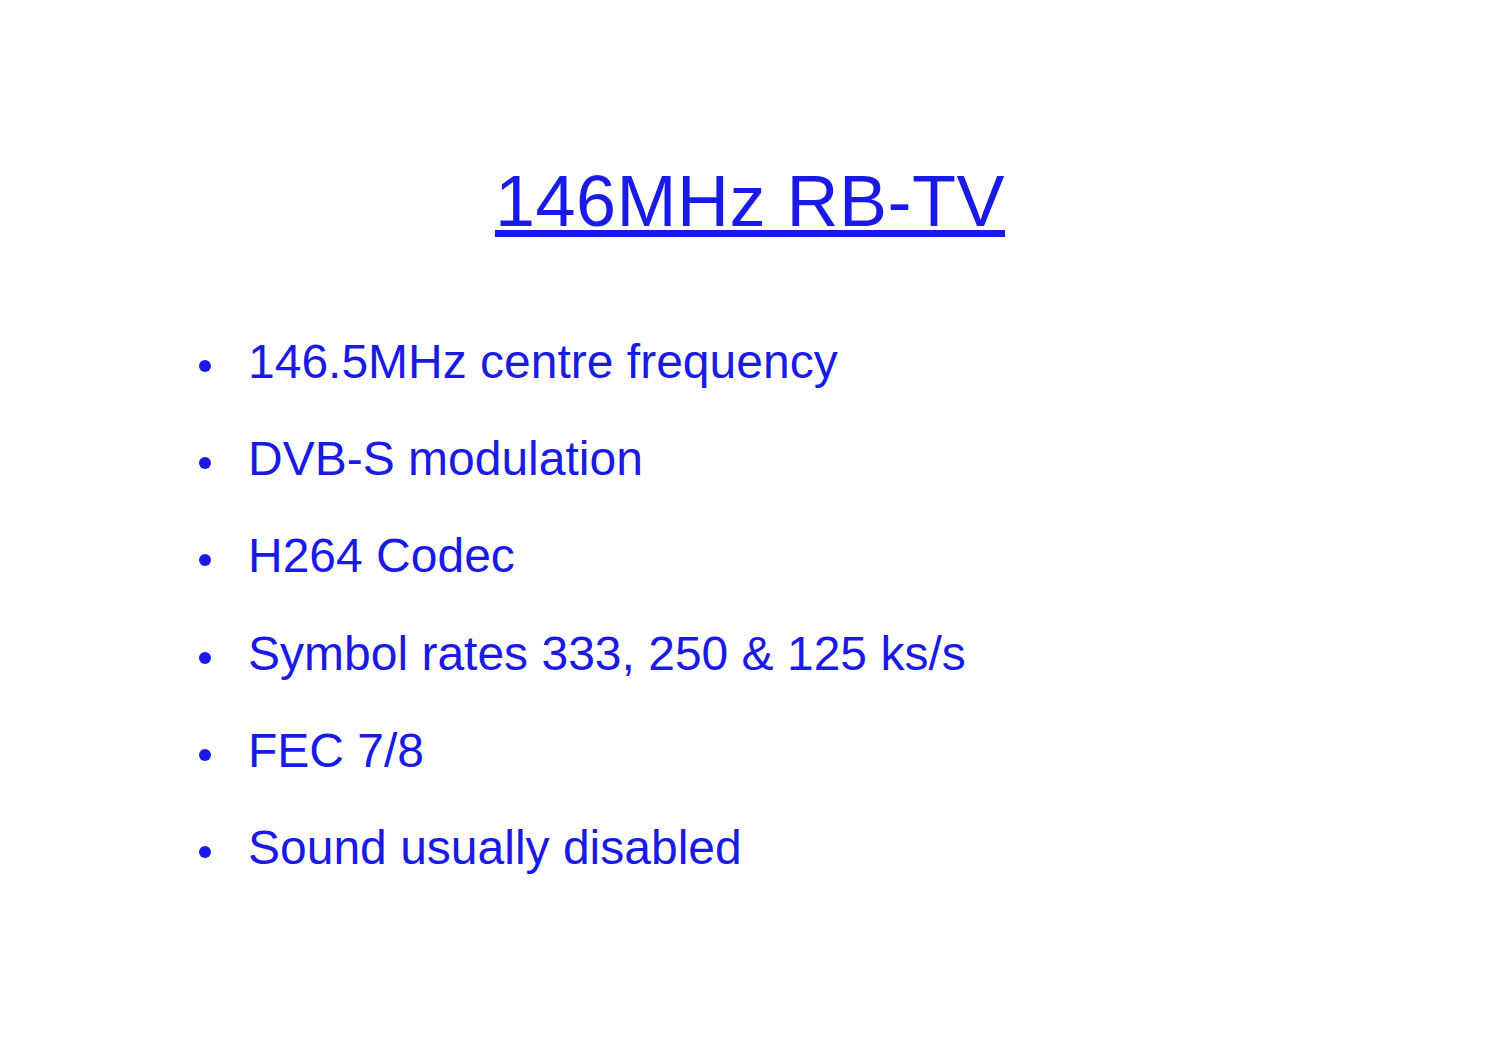146MHz RB-TV
146.5MHz centre frequency
DVB-S modulation
H264 Codec
Symbol rates 333, 250 & 125 ks/s
FEC 7/8
Sound usually disabled